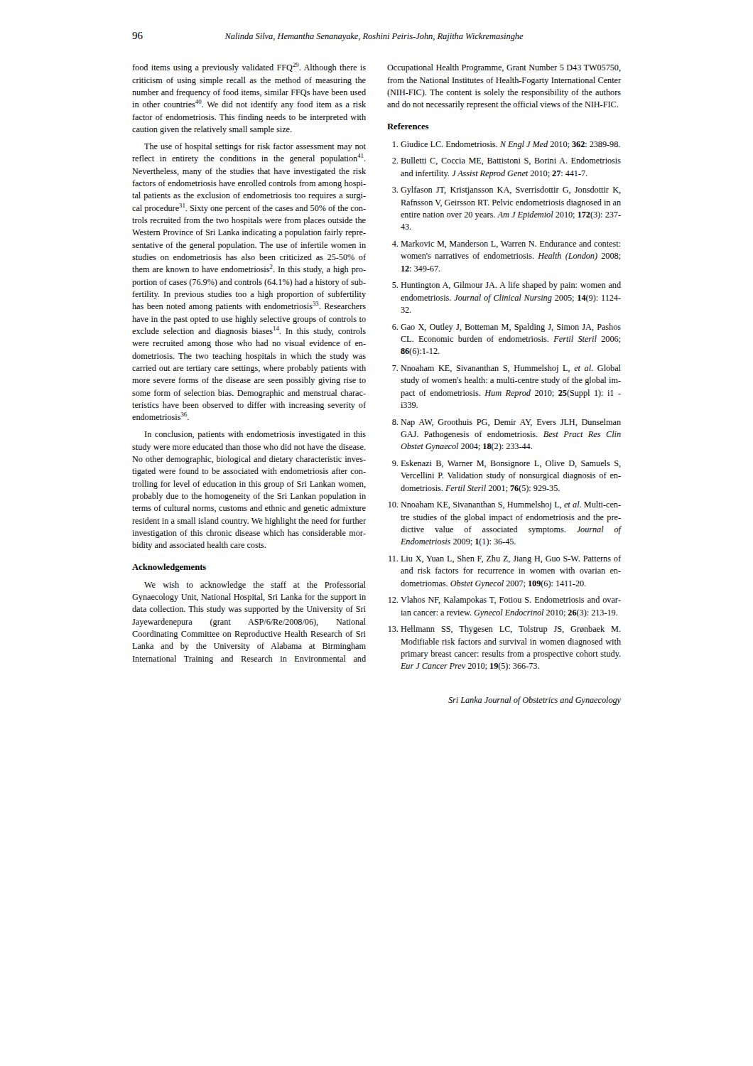96
Nalinda Silva, Hemantha Senanayake, Roshini Peiris-John, Rajitha Wickremasinghe
food items using a previously validated FFQ29. Although there is criticism of using simple recall as the method of measuring the number and frequency of food items, similar FFQs have been used in other countries40. We did not identify any food item as a risk factor of endometriosis. This finding needs to be interpreted with caution given the relatively small sample size.
The use of hospital settings for risk factor assessment may not reflect in entirety the conditions in the general population41. Nevertheless, many of the studies that have investigated the risk factors of endometriosis have enrolled controls from among hospital patients as the exclusion of endometriosis too requires a surgical procedure31. Sixty one percent of the cases and 50% of the controls recruited from the two hospitals were from places outside the Western Province of Sri Lanka indicating a population fairly representative of the general population. The use of infertile women in studies on endometriosis has also been criticized as 25-50% of them are known to have endometriosis2. In this study, a high proportion of cases (76.9%) and controls (64.1%) had a history of subfertility. In previous studies too a high proportion of subfertility has been noted among patients with endometriosis33. Researchers have in the past opted to use highly selective groups of controls to exclude selection and diagnosis biases14. In this study, controls were recruited among those who had no visual evidence of endometriosis. The two teaching hospitals in which the study was carried out are tertiary care settings, where probably patients with more severe forms of the disease are seen possibly giving rise to some form of selection bias. Demographic and menstrual characteristics have been observed to differ with increasing severity of endometriosis36.
In conclusion, patients with endometriosis investigated in this study were more educated than those who did not have the disease. No other demographic, biological and dietary characteristic investigated were found to be associated with endometriosis after controlling for level of education in this group of Sri Lankan women, probably due to the homogeneity of the Sri Lankan population in terms of cultural norms, customs and ethnic and genetic admixture resident in a small island country. We highlight the need for further investigation of this chronic disease which has considerable morbidity and associated health care costs.
Acknowledgements
We wish to acknowledge the staff at the Professorial Gynaecology Unit, National Hospital, Sri Lanka for the support in data collection. This study was supported by the University of Sri Jayewardenepura (grant ASP/6/Re/2008/06), National Coordinating Committee on Reproductive Health Research of Sri Lanka and by the University of Alabama at Birmingham International Training and Research in Environmental and Occupational Health Programme, Grant Number 5 D43 TW05750, from the National Institutes of Health-Fogarty International Center (NIH-FIC). The content is solely the responsibility of the authors and do not necessarily represent the official views of the NIH-FIC.
References
Giudice LC. Endometriosis. N Engl J Med 2010; 362: 2389-98.
Bulletti C, Coccia ME, Battistoni S, Borini A. Endometriosis and infertility. J Assist Reprod Genet 2010; 27: 441-7.
Gylfason JT, Kristjansson KA, Sverrisdottir G, Jonsdottir K, Rafnsson V, Geirsson RT. Pelvic endometriosis diagnosed in an entire nation over 20 years. Am J Epidemiol 2010; 172(3): 237-43.
Markovic M, Manderson L, Warren N. Endurance and contest: women's narratives of endometriosis. Health (London) 2008; 12: 349-67.
Huntington A, Gilmour JA. A life shaped by pain: women and endometriosis. Journal of Clinical Nursing 2005; 14(9): 1124-32.
Gao X, Outley J, Botteman M, Spalding J, Simon JA, Pashos CL. Economic burden of endometriosis. Fertil Steril 2006; 86(6):1-12.
Nnoaham KE, Sivananthan S, Hummelshoj L, et al. Global study of women's health: a multi-centre study of the global impact of endometriosis. Hum Reprod 2010; 25(Suppl 1): i1 - i339.
Nap AW, Groothuis PG, Demir AY, Evers JLH, Dunselman GAJ. Pathogenesis of endometriosis. Best Pract Res Clin Obstet Gynaecol 2004; 18(2): 233-44.
Eskenazi B, Warner M, Bonsignore L, Olive D, Samuels S, Vercellini P. Validation study of nonsurgical diagnosis of endometriosis. Fertil Steril 2001; 76(5): 929-35.
Nnoaham KE, Sivananthan S, Hummelshoj L, et al. Multi-centre studies of the global impact of endometriosis and the predictive value of associated symptoms. Journal of Endometriosis 2009; 1(1): 36-45.
Liu X, Yuan L, Shen F, Zhu Z, Jiang H, Guo S-W. Patterns of and risk factors for recurrence in women with ovarian endometriomas. Obstet Gynecol 2007; 109(6): 1411-20.
Vlahos NF, Kalampokas T, Fotiou S. Endometriosis and ovarian cancer: a review. Gynecol Endocrinol 2010; 26(3): 213-19.
Hellmann SS, Thygesen LC, Tolstrup JS, Grønbaek M. Modifiable risk factors and survival in women diagnosed with primary breast cancer: results from a prospective cohort study. Eur J Cancer Prev 2010; 19(5): 366-73.
Sri Lanka Journal of Obstetrics and Gynaecology